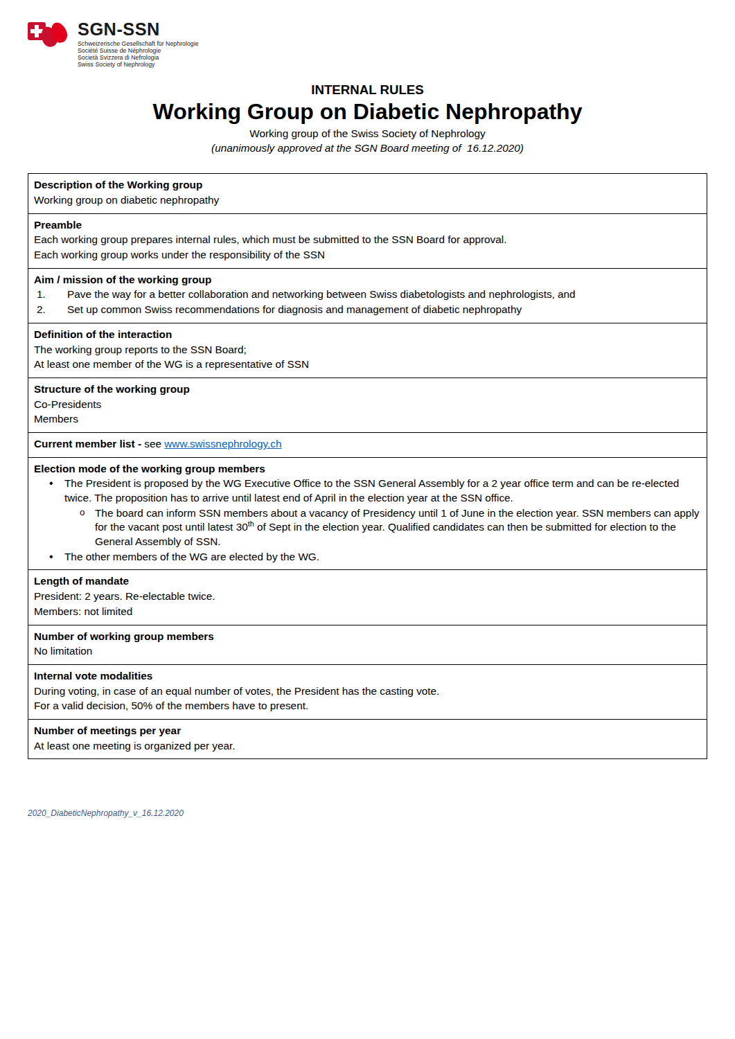SGN-SSN
Schweizerische Gesellschaft für Nephrologie Société Suisse de Néphrologie Società Svizzera di Nefrologia Swiss Society of Nephrology
INTERNAL RULES
Working Group on Diabetic Nephropathy
Working group of the Swiss Society of Nephrology
(unanimously approved at the SGN Board meeting of 16.12.2020)
| Description of the Working group Working group on diabetic nephropathy |
| Preamble Each working group prepares internal rules, which must be submitted to the SSN Board for approval. Each working group works under the responsibility of the SSN |
| Aim / mission of the working group Pave the way for a better collaboration and networking between Swiss diabetologists and nephrologists, and Set up common Swiss recommendations for diagnosis and management of diabetic nephropathy |
| Definition of the interaction The working group reports to the SSN Board; At least one member of the WG is a representative of SSN |
| Structure of the working group Co-Presidents Members |
| Current member list - see www.swissnephrology.ch |
| Election mode of the working group members The President is proposed by the WG Executive Office to the SSN General Assembly for a 2 year office term and can be re-elected twice. The proposition has to arrive until latest end of April in the election year at the SSN office. The board can inform SSN members about a vacancy of Presidency until 1 of June in the election year. SSN members can apply for the vacant post until latest 30 th of Sept in the election year. Qualified candidates can then be submitted for election to the General Assembly of SSN. The other members of the WG are elected by the WG. |
| Length of mandate President: 2 years. Re-electable twice. Members: not limited |
| Number of working group members No limitation |
| Internal vote modalities During voting, in case of an equal number of votes, the President has the casting vote. For a valid decision, 50% of the members have to present. |
| Number of meetings per year At least one meeting is organized per year. |
2020_DiabeticNephropathy_v_16.12.2020